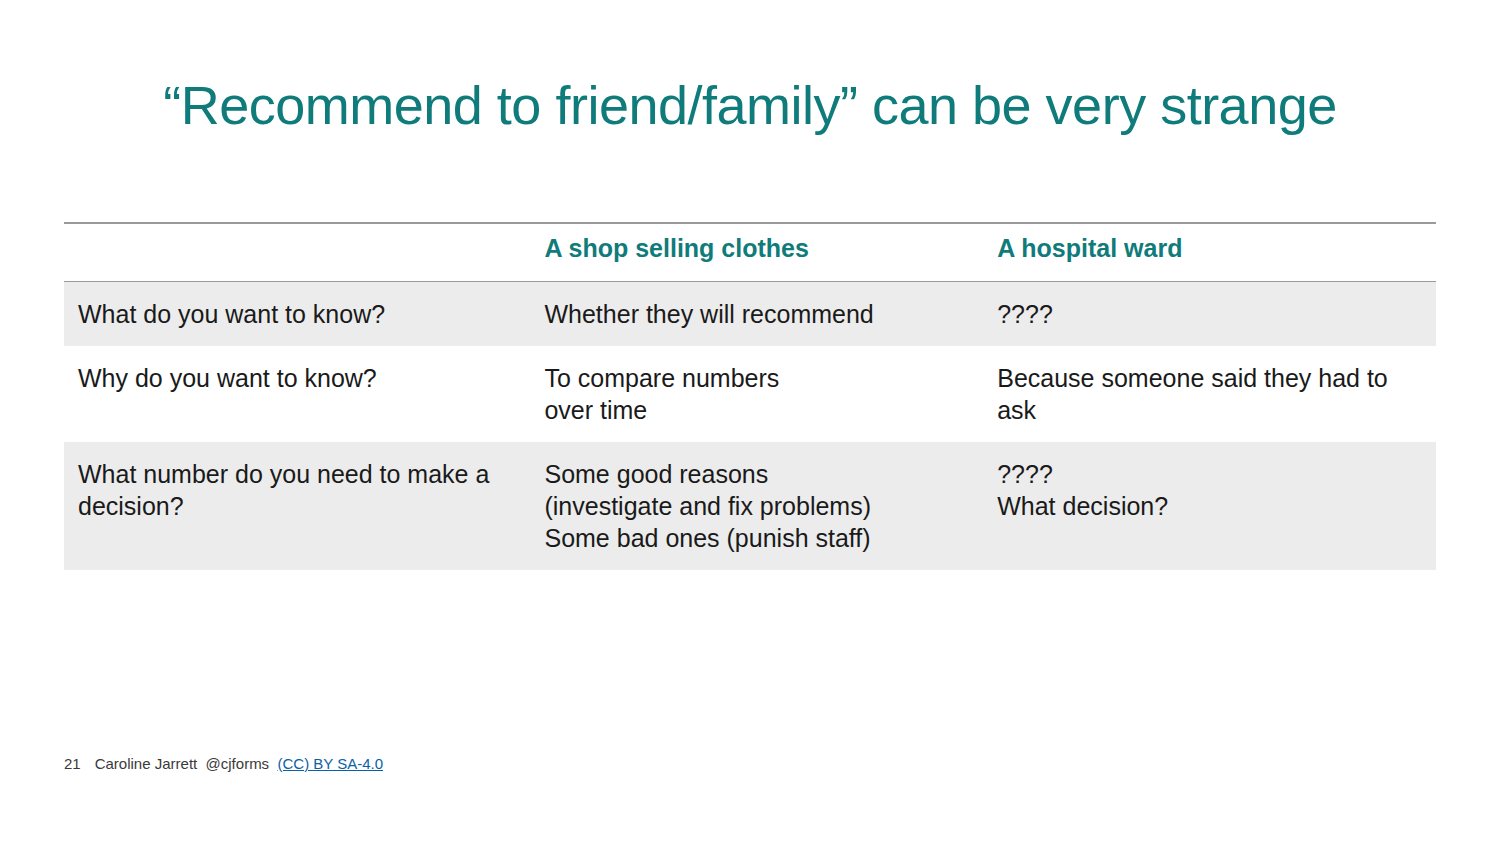“Recommend to friend/family” can be very strange
| | A shop selling clothes | A hospital ward |
| --- | --- | --- |
| What do you want to know? | Whether they will recommend | ???? |
| Why do you want to know? | To compare numbers over time | Because someone said they had to ask |
| What number do you need to make a decision? | Some good reasons (investigate and fix problems) Some bad ones (punish staff) | ???? What decision? |
21 Caroline Jarrett @cjforms (CC) BY SA-4.0